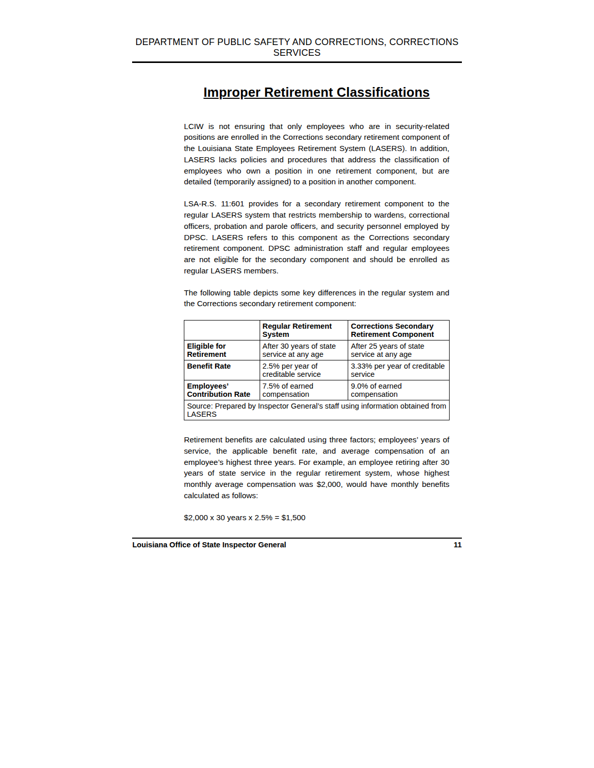DEPARTMENT OF PUBLIC SAFETY AND CORRECTIONS, CORRECTIONS SERVICES
Improper Retirement Classifications
LCIW is not ensuring that only employees who are in security-related positions are enrolled in the Corrections secondary retirement component of the Louisiana State Employees Retirement System (LASERS). In addition, LASERS lacks policies and procedures that address the classification of employees who own a position in one retirement component, but are detailed (temporarily assigned) to a position in another component.
LSA-R.S. 11:601 provides for a secondary retirement component to the regular LASERS system that restricts membership to wardens, correctional officers, probation and parole officers, and security personnel employed by DPSC. LASERS refers to this component as the Corrections secondary retirement component. DPSC administration staff and regular employees are not eligible for the secondary component and should be enrolled as regular LASERS members.
The following table depicts some key differences in the regular system and the Corrections secondary retirement component:
| | Regular Retirement System | Corrections Secondary Retirement Component |
| Eligible for Retirement | After 30 years of state service at any age | After 25 years of state service at any age |
| Benefit Rate | 2.5% per year of creditable service | 3.33% per year of creditable service |
| Employees’ Contribution Rate | 7.5% of earned compensation | 9.0% of earned compensation |
| Source: Prepared by Inspector General’s staff using information obtained from LASERS |
Retirement benefits are calculated using three factors; employees’ years of service, the applicable benefit rate, and average compensation of an employee’s highest three years. For example, an employee retiring after 30 years of state service in the regular retirement system, whose highest monthly average compensation was $2,000, would have monthly benefits calculated as follows:
$2,000 x 30 years x 2.5% = $1,500
Louisiana Office of State Inspector General 11